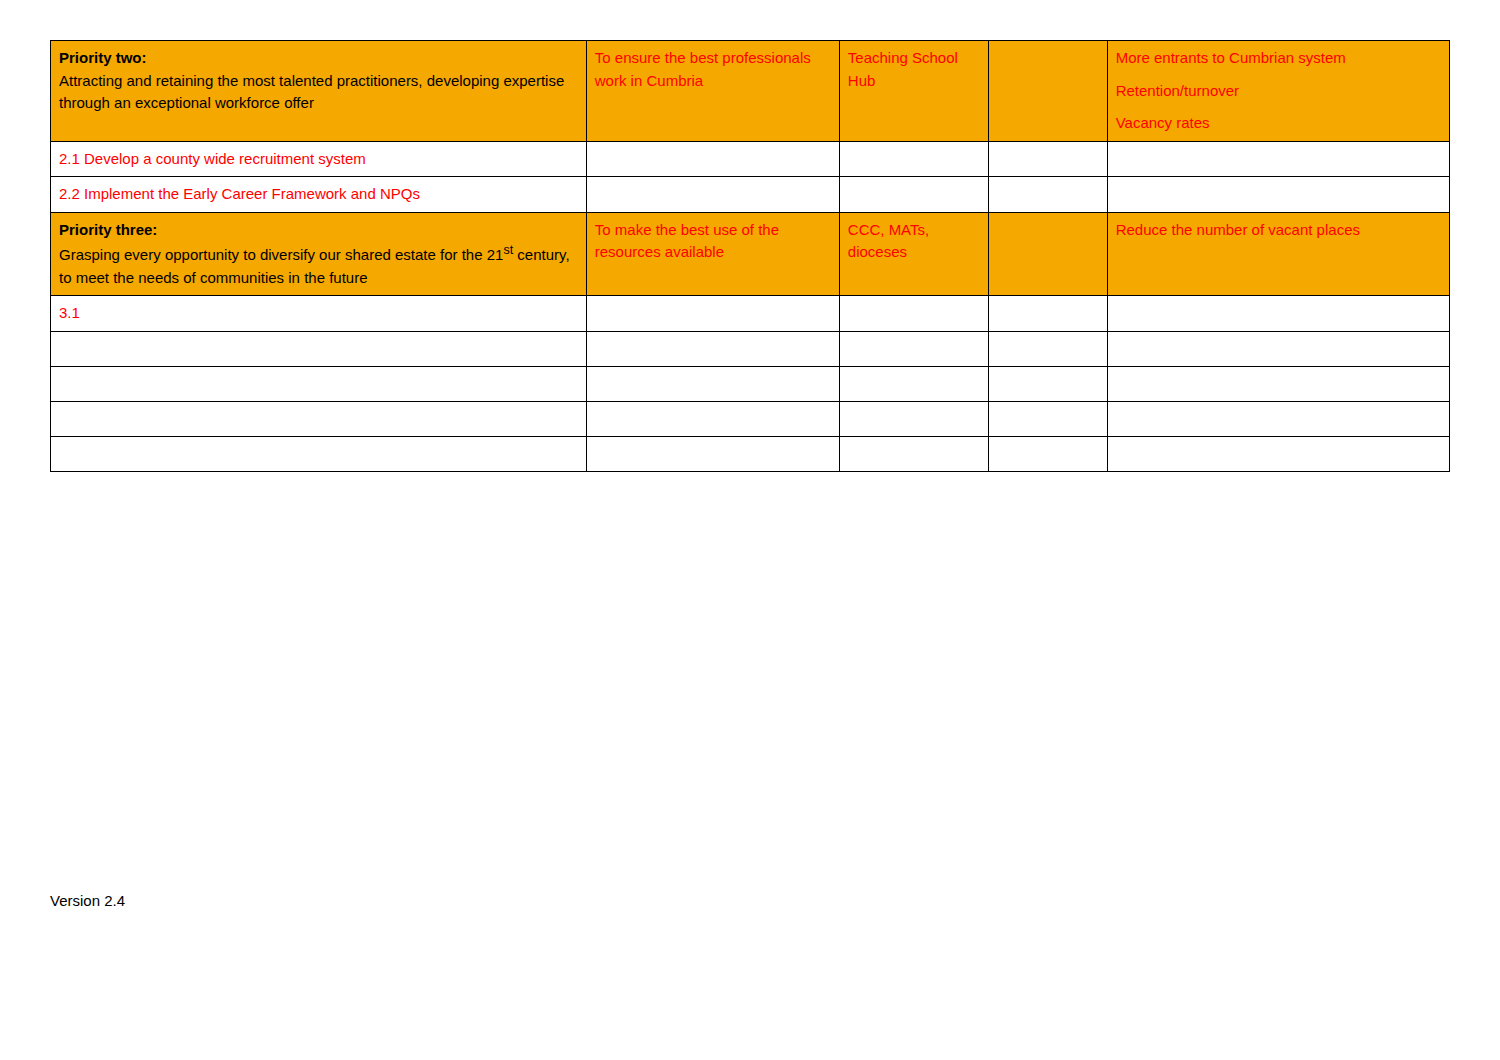| Priority two: Attracting and retaining the most talented practitioners, developing expertise through an exceptional workforce offer | To ensure the best professionals work in Cumbria | Teaching School Hub | | More entrants to Cumbrian system Retention/turnover Vacancy rates |
| 2.1 Develop a county wide recruitment system | | | | |
| 2.2 Implement the Early Career Framework and NPQs | | | | |
| Priority three: Grasping every opportunity to diversify our shared estate for the 21 st century, to meet the needs of communities in the future | To make the best use of the resources available | CCC, MATs, dioceses | | Reduce the number of vacant places |
| 3.1 | | | | |
Version 2.4